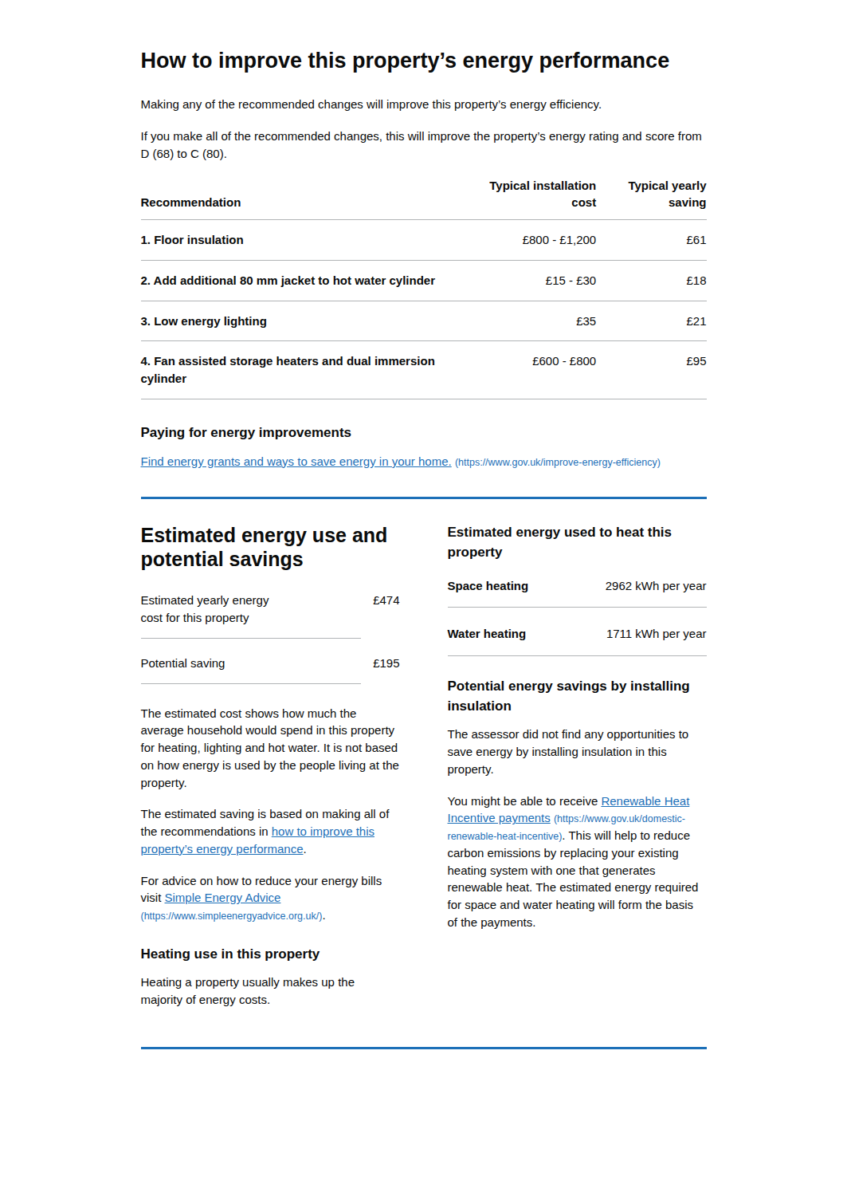How to improve this property’s energy performance
Making any of the recommended changes will improve this property’s energy efficiency.
If you make all of the recommended changes, this will improve the property’s energy rating and score from D (68) to C (80).
| Recommendation | Typical installation cost | Typical yearly saving |
| --- | --- | --- |
| 1. Floor insulation | £800 - £1,200 | £61 |
| 2. Add additional 80 mm jacket to hot water cylinder | £15 - £30 | £18 |
| 3. Low energy lighting | £35 | £21 |
| 4. Fan assisted storage heaters and dual immersion cylinder | £600 - £800 | £95 |
Paying for energy improvements
Find energy grants and ways to save energy in your home. (https://www.gov.uk/improve-energy-efficiency)
Estimated energy use and potential savings
Estimated yearly energy
cost for this property £474
Potential saving £195
The estimated cost shows how much the average household would spend in this property for heating, lighting and hot water. It is not based on how energy is used by the people living at the property.
The estimated saving is based on making all of the recommendations in how to improve this property’s energy performance.
For advice on how to reduce your energy bills visit Simple Energy Advice (https://www.simpleenergyadvice.org.uk/).
Heating use in this property
Heating a property usually makes up the majority of energy costs.
Estimated energy used to heat this property
Space heating 2962 kWh per year
Water heating 1711 kWh per year
Potential energy savings by installing insulation
The assessor did not find any opportunities to save energy by installing insulation in this property.
You might be able to receive Renewable Heat Incentive payments (https://www.gov.uk/domestic-renewable-heat-incentive). This will help to reduce carbon emissions by replacing your existing heating system with one that generates renewable heat. The estimated energy required for space and water heating will form the basis of the payments.